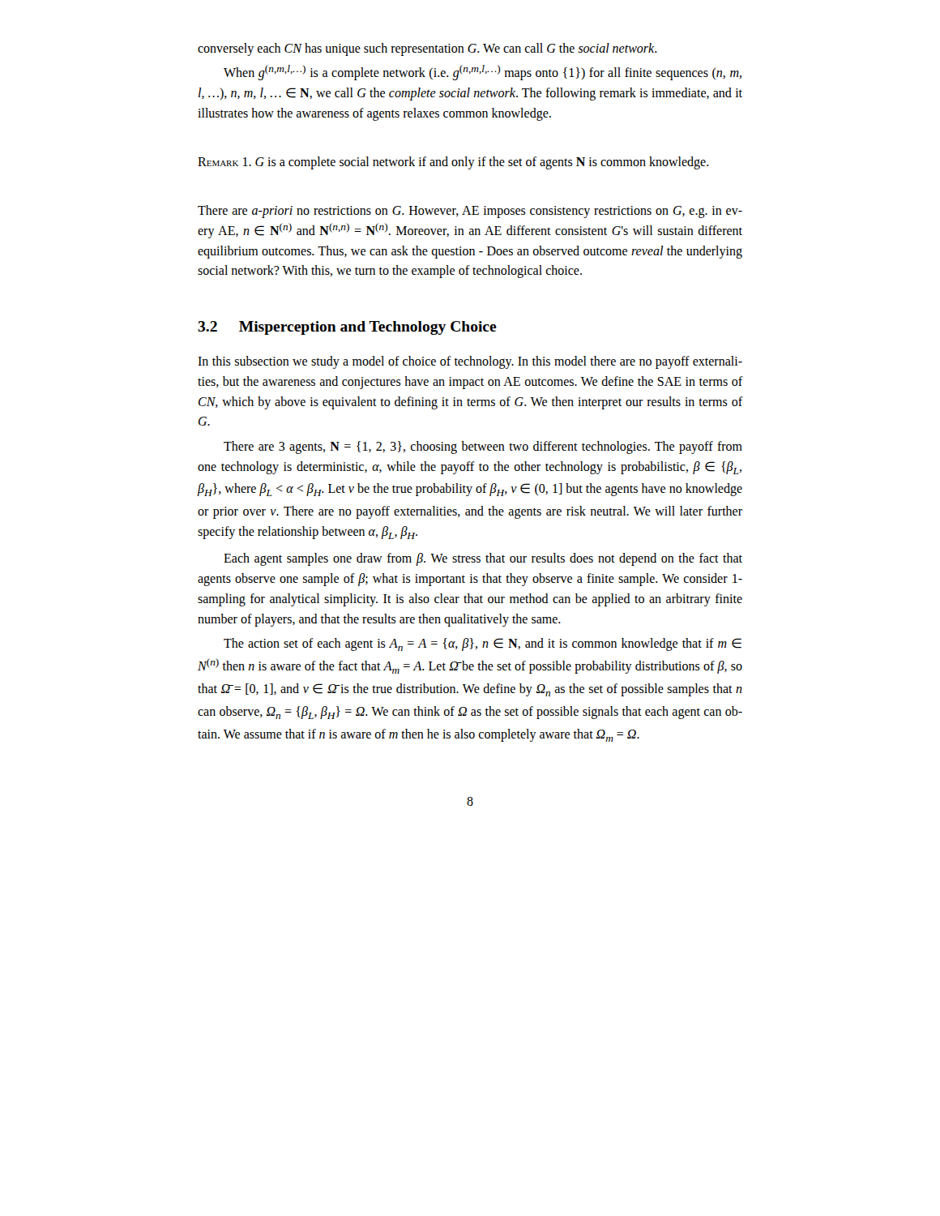conversely each CN has unique such representation G. We can call G the social network.
When g(n,m,l,…) is a complete network (i.e. g(n,m,l,…) maps onto {1}) for all finite sequences (n, m, l, …), n, m, l, … ∈ N, we call G the complete social network. The following remark is immediate, and it illustrates how the awareness of agents relaxes common knowledge.
Remark 1. G is a complete social network if and only if the set of agents N is common knowledge.
There are a-priori no restrictions on G. However, AE imposes consistency restrictions on G, e.g. in every AE, n ∈ N(n) and N(n,n) = N(n). Moreover, in an AE different consistent G's will sustain different equilibrium outcomes. Thus, we can ask the question - Does an observed outcome reveal the underlying social network? With this, we turn to the example of technological choice.
3.2 Misperception and Technology Choice
In this subsection we study a model of choice of technology. In this model there are no payoff externalities, but the awareness and conjectures have an impact on AE outcomes. We define the SAE in terms of CN, which by above is equivalent to defining it in terms of G. We then interpret our results in terms of G.
There are 3 agents, N = {1, 2, 3}, choosing between two different technologies. The payoff from one technology is deterministic, α, while the payoff to the other technology is probabilistic, β ∈ {βL, βH}, where βL < α < βH. Let ν be the true probability of βH, ν ∈ (0, 1] but the agents have no knowledge or prior over ν. There are no payoff externalities, and the agents are risk neutral. We will later further specify the relationship between α, βL, βH.
Each agent samples one draw from β. We stress that our results does not depend on the fact that agents observe one sample of β; what is important is that they observe a finite sample. We consider 1-sampling for analytical simplicity. It is also clear that our method can be applied to an arbitrary finite number of players, and that the results are then qualitatively the same.
The action set of each agent is An = A = {α, β}, n ∈ N, and it is common knowledge that if m ∈ N(n) then n is aware of the fact that Am = A. Let Ω̄ be the set of possible probability distributions of β, so that Ω̄ = [0, 1], and ν ∈ Ω̄ is the true distribution. We define by Ωn as the set of possible samples that n can observe, Ωn = {βL, βH} = Ω. We can think of Ω as the set of possible signals that each agent can obtain. We assume that if n is aware of m then he is also completely aware that Ωm = Ω.
8